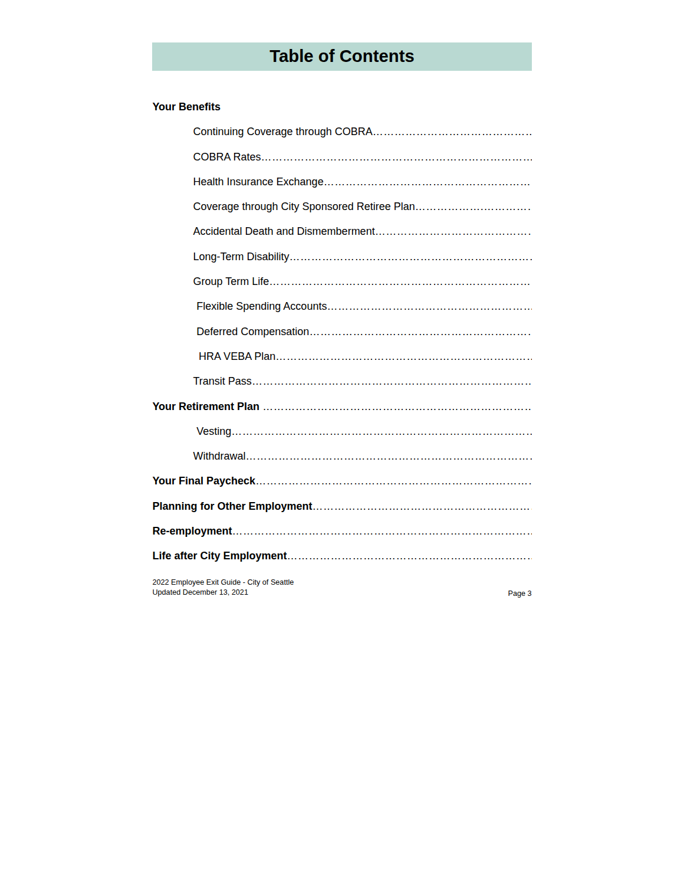Table of Contents
Your Benefits
Continuing Coverage through COBRA………………………………………………… 4
COBRA Rates…………………………………………………………………….…………… 6
Health Insurance Exchange…………………………………………………………… 7
Coverage through City Sponsored Retiree Plan……………….…………… 7
Accidental Death and Dismemberment………………………………………… 8
Long-Term Disability…………………………………………………………………… 8
Group Term Life………………………………………………………………………… 8
Flexible Spending Accounts………………………………………………………9
Deferred Compensation……………………………………………………………9
HRA VEBA Plan………………………………………………………………………… 10
Transit Pass……………………………………………………………………………… 11
Your Retirement Plan ………………………………………………………………………… 12
Vesting………………………………………………………………………………… 12
Withdrawal……………………………………………………………………………… 12
Your Final Paycheck……………………………………………………………………… 13
Planning for Other Employment………………………………………………………… 15
Re-employment………………………………………………………………………………… 16
Life after City Employment………………………………………………………………… 17
2022 Employee Exit Guide - City of Seattle
Updated December 13, 2021
Page 3